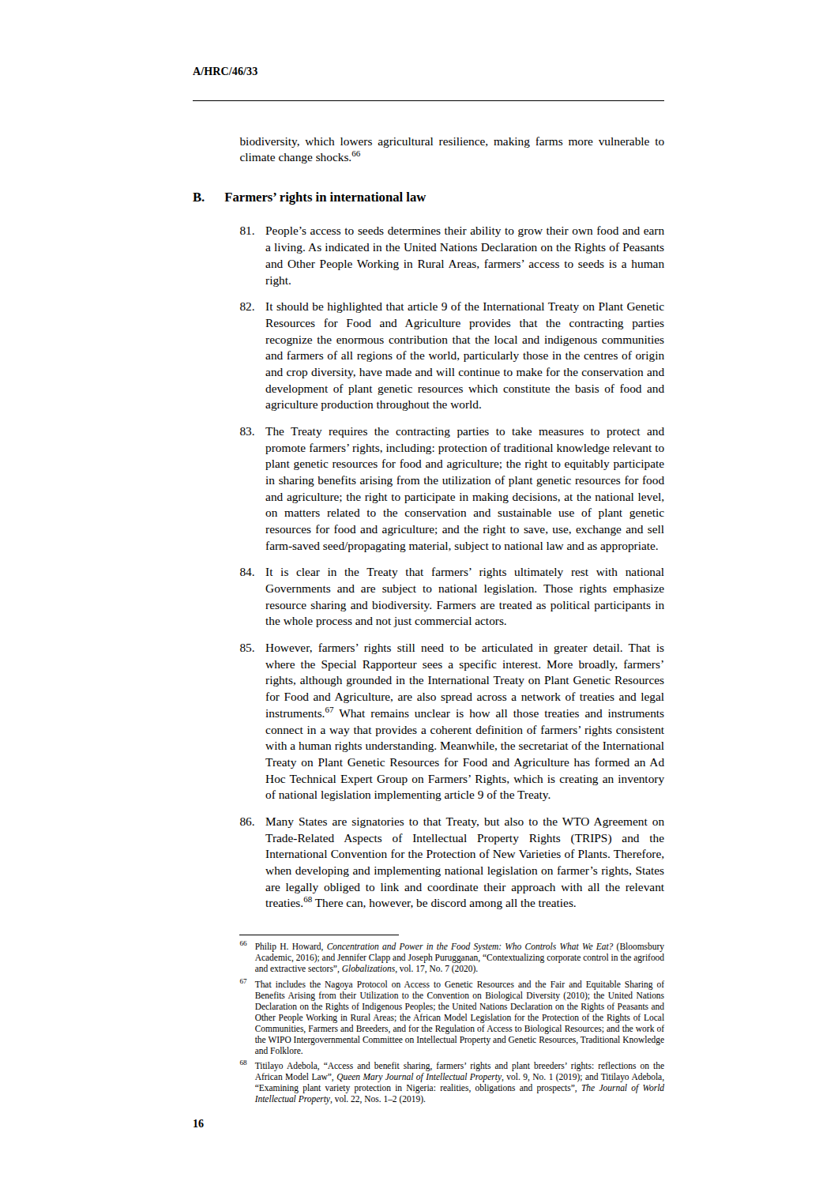A/HRC/46/33
biodiversity, which lowers agricultural resilience, making farms more vulnerable to climate change shocks.66
B. Farmers’ rights in international law
81. People’s access to seeds determines their ability to grow their own food and earn a living. As indicated in the United Nations Declaration on the Rights of Peasants and Other People Working in Rural Areas, farmers’ access to seeds is a human right.
82. It should be highlighted that article 9 of the International Treaty on Plant Genetic Resources for Food and Agriculture provides that the contracting parties recognize the enormous contribution that the local and indigenous communities and farmers of all regions of the world, particularly those in the centres of origin and crop diversity, have made and will continue to make for the conservation and development of plant genetic resources which constitute the basis of food and agriculture production throughout the world.
83. The Treaty requires the contracting parties to take measures to protect and promote farmers’ rights, including: protection of traditional knowledge relevant to plant genetic resources for food and agriculture; the right to equitably participate in sharing benefits arising from the utilization of plant genetic resources for food and agriculture; the right to participate in making decisions, at the national level, on matters related to the conservation and sustainable use of plant genetic resources for food and agriculture; and the right to save, use, exchange and sell farm-saved seed/propagating material, subject to national law and as appropriate.
84. It is clear in the Treaty that farmers’ rights ultimately rest with national Governments and are subject to national legislation. Those rights emphasize resource sharing and biodiversity. Farmers are treated as political participants in the whole process and not just commercial actors.
85. However, farmers’ rights still need to be articulated in greater detail. That is where the Special Rapporteur sees a specific interest. More broadly, farmers’ rights, although grounded in the International Treaty on Plant Genetic Resources for Food and Agriculture, are also spread across a network of treaties and legal instruments.67 What remains unclear is how all those treaties and instruments connect in a way that provides a coherent definition of farmers’ rights consistent with a human rights understanding. Meanwhile, the secretariat of the International Treaty on Plant Genetic Resources for Food and Agriculture has formed an Ad Hoc Technical Expert Group on Farmers’ Rights, which is creating an inventory of national legislation implementing article 9 of the Treaty.
86. Many States are signatories to that Treaty, but also to the WTO Agreement on Trade-Related Aspects of Intellectual Property Rights (TRIPS) and the International Convention for the Protection of New Varieties of Plants. Therefore, when developing and implementing national legislation on farmer’s rights, States are legally obliged to link and coordinate their approach with all the relevant treaties.68 There can, however, be discord among all the treaties.
66 Philip H. Howard, Concentration and Power in the Food System: Who Controls What We Eat? (Bloomsbury Academic, 2016); and Jennifer Clapp and Joseph Purugganan, “Contextualizing corporate control in the agrifood and extractive sectors”, Globalizations, vol. 17, No. 7 (2020).
67 That includes the Nagoya Protocol on Access to Genetic Resources and the Fair and Equitable Sharing of Benefits Arising from their Utilization to the Convention on Biological Diversity (2010); the United Nations Declaration on the Rights of Indigenous Peoples; the United Nations Declaration on the Rights of Peasants and Other People Working in Rural Areas; the African Model Legislation for the Protection of the Rights of Local Communities, Farmers and Breeders, and for the Regulation of Access to Biological Resources; and the work of the WIPO Intergovernmental Committee on Intellectual Property and Genetic Resources, Traditional Knowledge and Folklore.
68 Titilayo Adebola, “Access and benefit sharing, farmers’ rights and plant breeders’ rights: reflections on the African Model Law”, Queen Mary Journal of Intellectual Property, vol. 9, No. 1 (2019); and Titilayo Adebola, “Examining plant variety protection in Nigeria: realities, obligations and prospects”, The Journal of World Intellectual Property, vol. 22, Nos. 1–2 (2019).
16